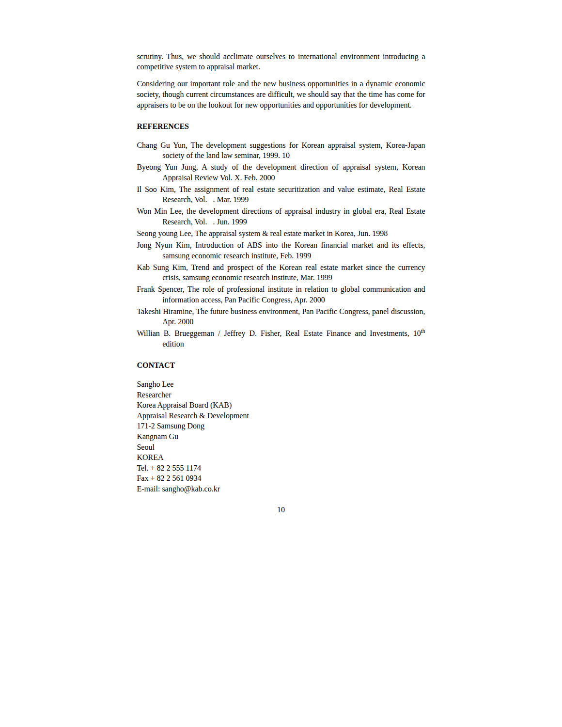scrutiny. Thus, we should acclimate ourselves to international environment introducing a competitive system to appraisal market.
Considering our important role and the new business opportunities in a dynamic economic society, though current circumstances are difficult, we should say that the time has come for appraisers to be on the lookout for new opportunities and opportunities for development.
REFERENCES
Chang Gu Yun, The development suggestions for Korean appraisal system, Korea-Japan society of the land law seminar, 1999. 10
Byeong Yun Jung, A study of the development direction of appraisal system, Korean Appraisal Review Vol. X. Feb. 2000
Il Soo Kim, The assignment of real estate securitization and value estimate, Real Estate Research, Vol. . Mar. 1999
Won Min Lee, the development directions of appraisal industry in global era, Real Estate Research, Vol. . Jun. 1999
Seong young Lee, The appraisal system & real estate market in Korea, Jun. 1998
Jong Nyun Kim, Introduction of ABS into the Korean financial market and its effects, samsung economic research institute, Feb. 1999
Kab Sung Kim, Trend and prospect of the Korean real estate market since the currency crisis, samsung economic research institute, Mar. 1999
Frank Spencer, The role of professional institute in relation to global communication and information access, Pan Pacific Congress, Apr. 2000
Takeshi Hiramine, The future business environment, Pan Pacific Congress, panel discussion, Apr. 2000
Willian B. Brueggeman / Jeffrey D. Fisher, Real Estate Finance and Investments, 10th edition
CONTACT
Sangho Lee
Researcher
Korea Appraisal Board (KAB)
Appraisal Research & Development
171-2 Samsung Dong
Kangnam Gu
Seoul
KOREA
Tel. + 82 2 555 1174
Fax + 82 2 561 0934
E-mail: sangho@kab.co.kr
10